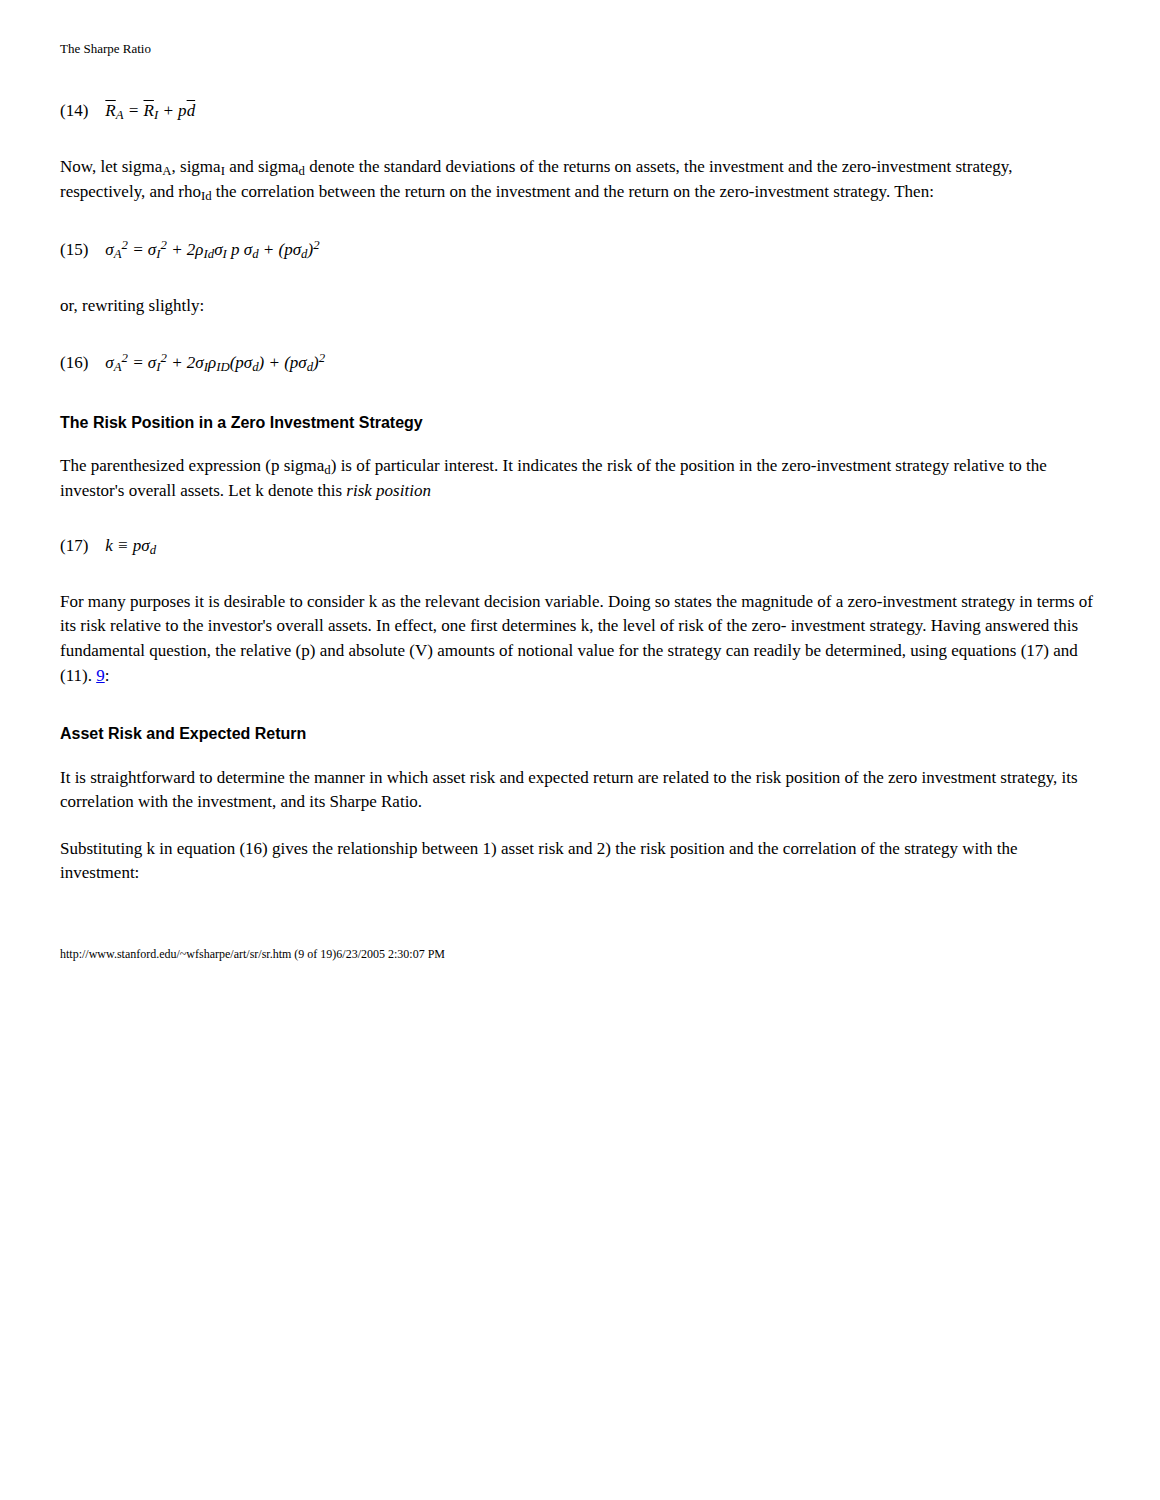The Sharpe Ratio
(14) RA = RI + pd
Now, let sigmaA, sigmaI and sigmad denote the standard deviations of the returns on assets, the investment and the zero-investment strategy, respectively, and rhoId the correlation between the return on the investment and the return on the zero-investment strategy. Then:
(15) σA2 = σI2 + 2ρIdσI p σd + (pσd)2
or, rewriting slightly:
(16) σA2 = σI2 + 2σIρID(pσd) + (pσd)2
The Risk Position in a Zero Investment Strategy
The parenthesized expression (p sigmad) is of particular interest. It indicates the risk of the position in the zero-investment strategy relative to the investor's overall assets. Let k denote this risk position
(17) k ≡ pσd
For many purposes it is desirable to consider k as the relevant decision variable. Doing so states the magnitude of a zero-investment strategy in terms of its risk relative to the investor's overall assets. In effect, one first determines k, the level of risk of the zero- investment strategy. Having answered this fundamental question, the relative (p) and absolute (V) amounts of notional value for the strategy can readily be determined, using equations (17) and (11). 9:
Asset Risk and Expected Return
It is straightforward to determine the manner in which asset risk and expected return are related to the risk position of the zero investment strategy, its correlation with the investment, and its Sharpe Ratio.
Substituting k in equation (16) gives the relationship between 1) asset risk and 2) the risk position and the correlation of the strategy with the investment:
http://www.stanford.edu/~wfsharpe/art/sr/sr.htm (9 of 19)6/23/2005 2:30:07 PM